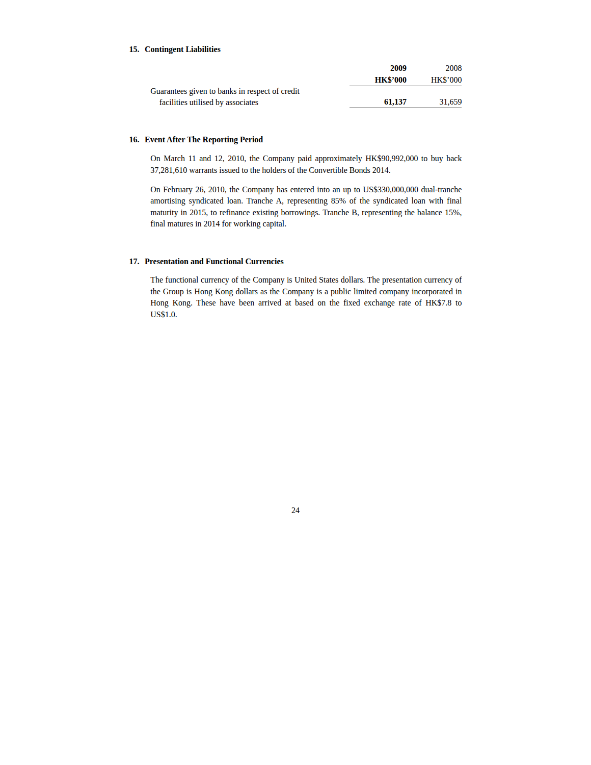15. Contingent Liabilities
| | | 2009 | 2008 |
| | | HK$’000 | HK$’000 |
| Guarantees given to banks in respect of credit facilities utilised by associates | | 61,137 | 31,659 |
16. Event After The Reporting Period
On March 11 and 12, 2010, the Company paid approximately HK$90,992,000 to buy back 37,281,610 warrants issued to the holders of the Convertible Bonds 2014.
On February 26, 2010, the Company has entered into an up to US$330,000,000 dual-tranche amortising syndicated loan. Tranche A, representing 85% of the syndicated loan with final maturity in 2015, to refinance existing borrowings. Tranche B, representing the balance 15%, final matures in 2014 for working capital.
17. Presentation and Functional Currencies
The functional currency of the Company is United States dollars. The presentation currency of the Group is Hong Kong dollars as the Company is a public limited company incorporated in Hong Kong. These have been arrived at based on the fixed exchange rate of HK$7.8 to US$1.0.
24